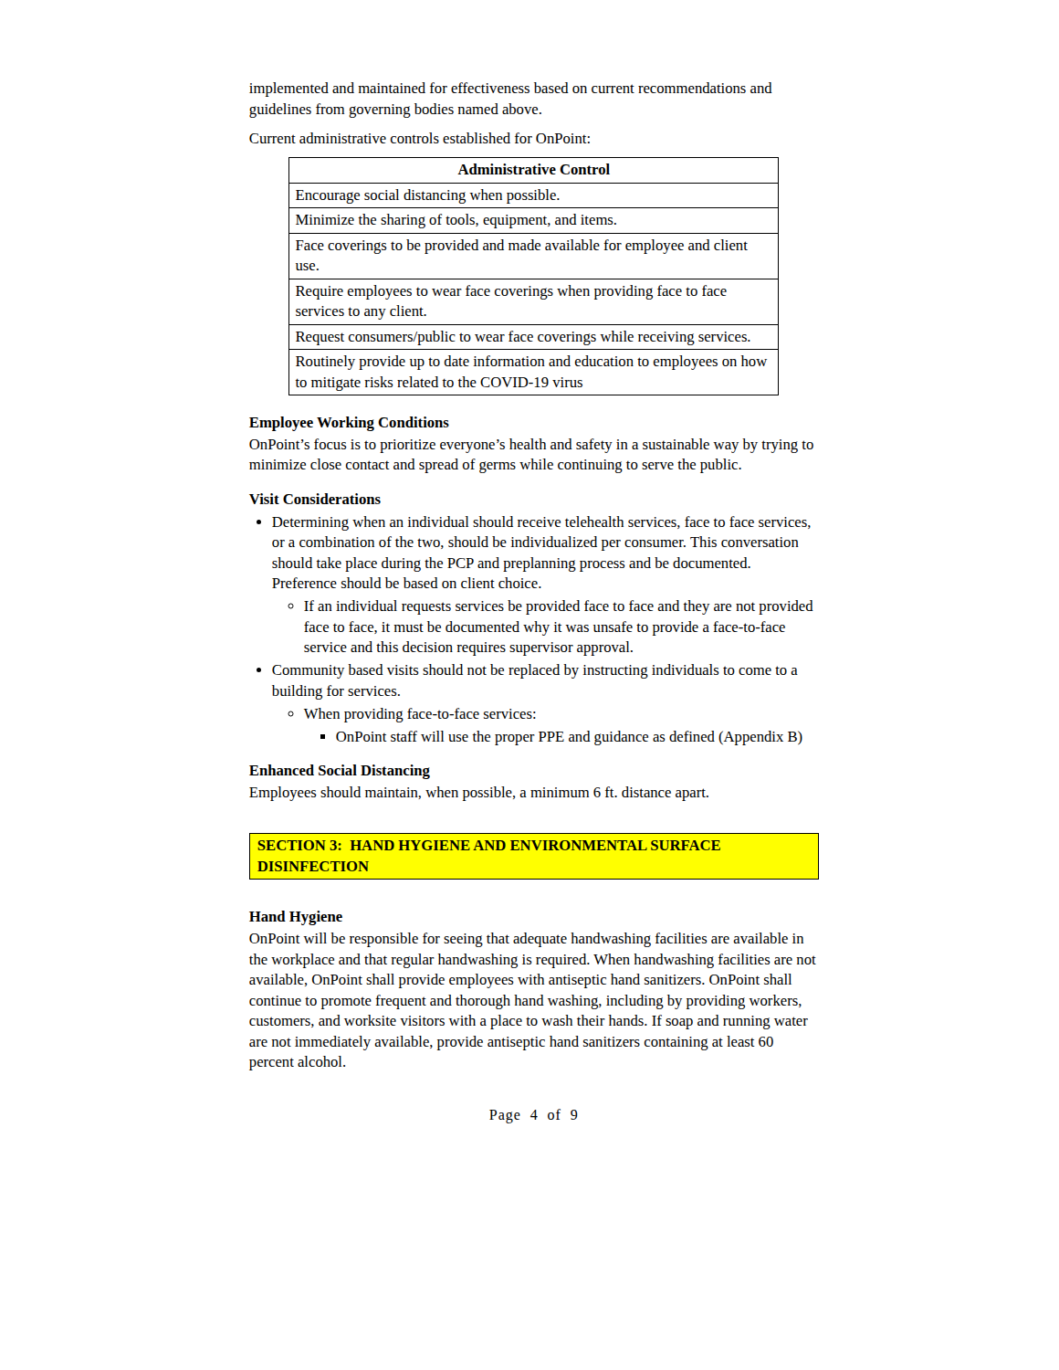implemented and maintained for effectiveness based on current recommendations and guidelines from governing bodies named above.
Current administrative controls established for OnPoint:
| Administrative Control |
| --- |
| Encourage social distancing when possible. |
| Minimize the sharing of tools, equipment, and items. |
| Face coverings to be provided and made available for employee and client use. |
| Require employees to wear face coverings when providing face to face services to any client. |
| Request consumers/public to wear face coverings while receiving services. |
| Routinely provide up to date information and education to employees on how to mitigate risks related to the COVID-19 virus |
Employee Working Conditions
OnPoint’s focus is to prioritize everyone’s health and safety in a sustainable way by trying to minimize close contact and spread of germs while continuing to serve the public.
Visit Considerations
Determining when an individual should receive telehealth services, face to face services, or a combination of the two, should be individualized per consumer. This conversation should take place during the PCP and preplanning process and be documented. Preference should be based on client choice.
If an individual requests services be provided face to face and they are not provided face to face, it must be documented why it was unsafe to provide a face-to-face service and this decision requires supervisor approval.
Community based visits should not be replaced by instructing individuals to come to a building for services.
When providing face-to-face services:
OnPoint staff will use the proper PPE and guidance as defined (Appendix B)
Enhanced Social Distancing
Employees should maintain, when possible, a minimum 6 ft. distance apart.
SECTION 3: HAND HYGIENE AND ENVIRONMENTAL SURFACE DISINFECTION
Hand Hygiene
OnPoint will be responsible for seeing that adequate handwashing facilities are available in the workplace and that regular handwashing is required. When handwashing facilities are not available, OnPoint shall provide employees with antiseptic hand sanitizers. OnPoint shall continue to promote frequent and thorough hand washing, including by providing workers, customers, and worksite visitors with a place to wash their hands. If soap and running water are not immediately available, provide antiseptic hand sanitizers containing at least 60 percent alcohol.
Page 4 of 9